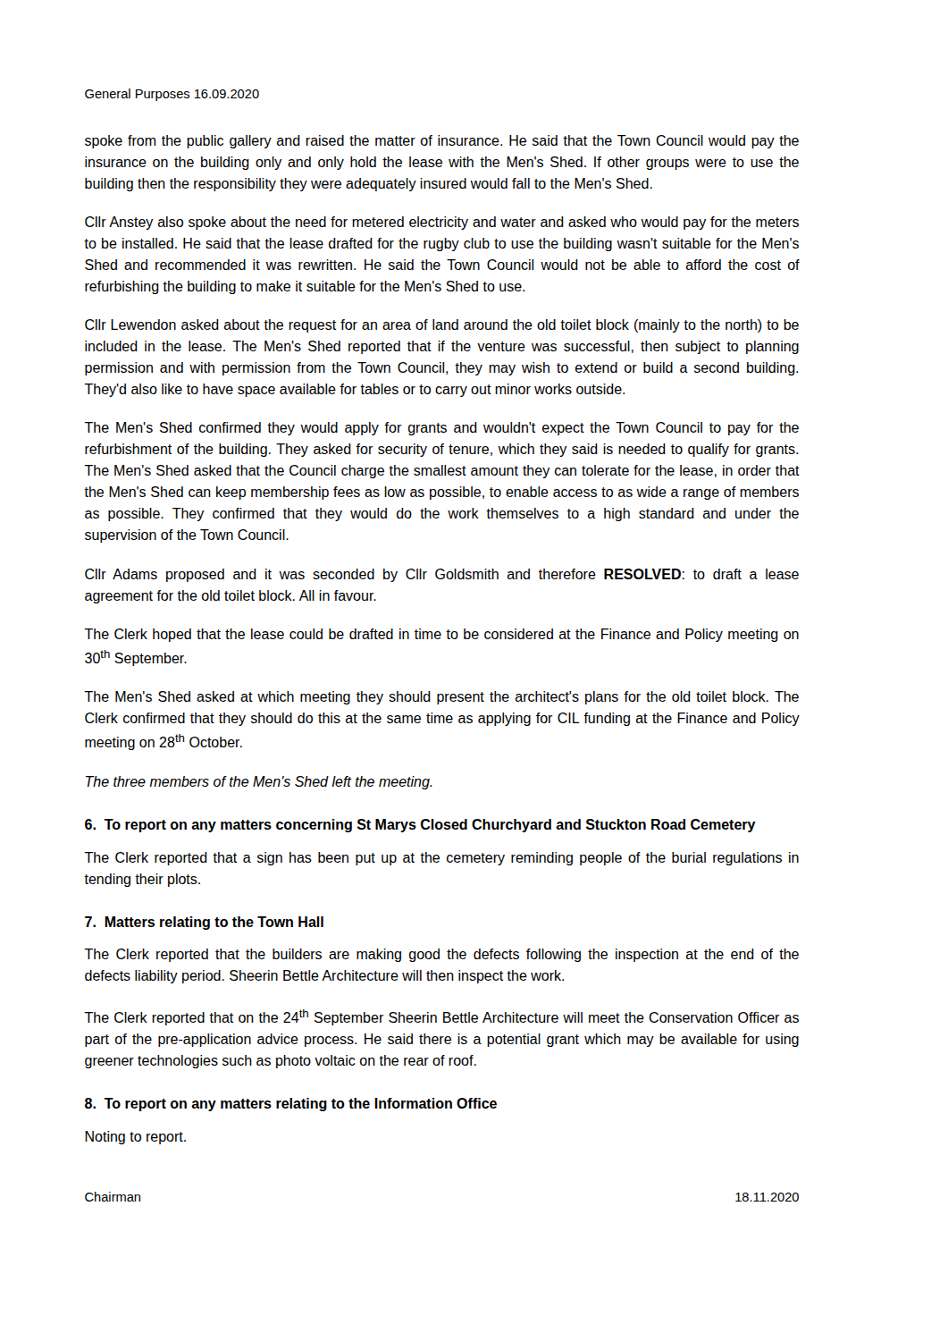General Purposes 16.09.2020
spoke from the public gallery and raised the matter of insurance. He said that the Town Council would pay the insurance on the building only and only hold the lease with the Men's Shed. If other groups were to use the building then the responsibility they were adequately insured would fall to the Men's Shed.
Cllr Anstey also spoke about the need for metered electricity and water and asked who would pay for the meters to be installed. He said that the lease drafted for the rugby club to use the building wasn't suitable for the Men's Shed and recommended it was rewritten. He said the Town Council would not be able to afford the cost of refurbishing the building to make it suitable for the Men's Shed to use.
Cllr Lewendon asked about the request for an area of land around the old toilet block (mainly to the north) to be included in the lease. The Men's Shed reported that if the venture was successful, then subject to planning permission and with permission from the Town Council, they may wish to extend or build a second building. They'd also like to have space available for tables or to carry out minor works outside.
The Men's Shed confirmed they would apply for grants and wouldn't expect the Town Council to pay for the refurbishment of the building. They asked for security of tenure, which they said is needed to qualify for grants. The Men's Shed asked that the Council charge the smallest amount they can tolerate for the lease, in order that the Men's Shed can keep membership fees as low as possible, to enable access to as wide a range of members as possible. They confirmed that they would do the work themselves to a high standard and under the supervision of the Town Council.
Cllr Adams proposed and it was seconded by Cllr Goldsmith and therefore RESOLVED: to draft a lease agreement for the old toilet block. All in favour.
The Clerk hoped that the lease could be drafted in time to be considered at the Finance and Policy meeting on 30th September.
The Men's Shed asked at which meeting they should present the architect's plans for the old toilet block. The Clerk confirmed that they should do this at the same time as applying for CIL funding at the Finance and Policy meeting on 28th October.
The three members of the Men's Shed left the meeting.
6. To report on any matters concerning St Marys Closed Churchyard and Stuckton Road Cemetery
The Clerk reported that a sign has been put up at the cemetery reminding people of the burial regulations in tending their plots.
7. Matters relating to the Town Hall
The Clerk reported that the builders are making good the defects following the inspection at the end of the defects liability period. Sheerin Bettle Architecture will then inspect the work.
The Clerk reported that on the 24th September Sheerin Bettle Architecture will meet the Conservation Officer as part of the pre-application advice process. He said there is a potential grant which may be available for using greener technologies such as photo voltaic on the rear of roof.
8. To report on any matters relating to the Information Office
Noting to report.
Chairman 18.11.2020